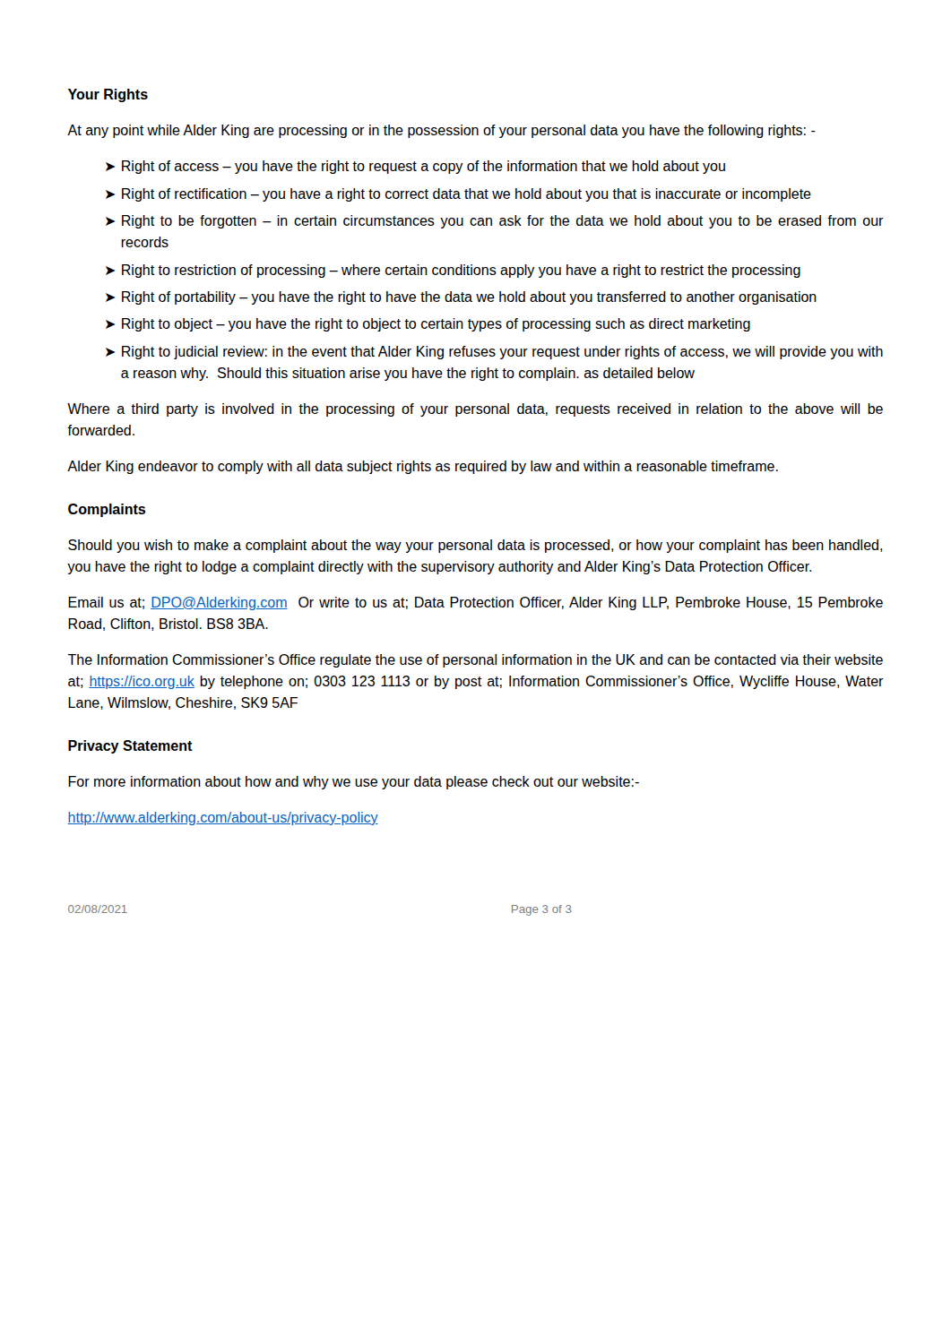Your Rights
At any point while Alder King are processing or in the possession of your personal data you have the following rights: -
Right of access – you have the right to request a copy of the information that we hold about you
Right of rectification – you have a right to correct data that we hold about you that is inaccurate or incomplete
Right to be forgotten – in certain circumstances you can ask for the data we hold about you to be erased from our records
Right to restriction of processing – where certain conditions apply you have a right to restrict the processing
Right of portability – you have the right to have the data we hold about you transferred to another organisation
Right to object – you have the right to object to certain types of processing such as direct marketing
Right to judicial review: in the event that Alder King refuses your request under rights of access, we will provide you with a reason why. Should this situation arise you have the right to complain. as detailed below
Where a third party is involved in the processing of your personal data, requests received in relation to the above will be forwarded.
Alder King endeavor to comply with all data subject rights as required by law and within a reasonable timeframe.
Complaints
Should you wish to make a complaint about the way your personal data is processed, or how your complaint has been handled, you have the right to lodge a complaint directly with the supervisory authority and Alder King’s Data Protection Officer.
Email us at; DPO@Alderking.com Or write to us at; Data Protection Officer, Alder King LLP, Pembroke House, 15 Pembroke Road, Clifton, Bristol. BS8 3BA.
The Information Commissioner’s Office regulate the use of personal information in the UK and can be contacted via their website at; https://ico.org.uk by telephone on; 0303 123 1113 or by post at; Information Commissioner’s Office, Wycliffe House, Water Lane, Wilmslow, Cheshire, SK9 5AF
Privacy Statement
For more information about how and why we use your data please check out our website:-
http://www.alderking.com/about-us/privacy-policy
02/08/2021 Page 3 of 3